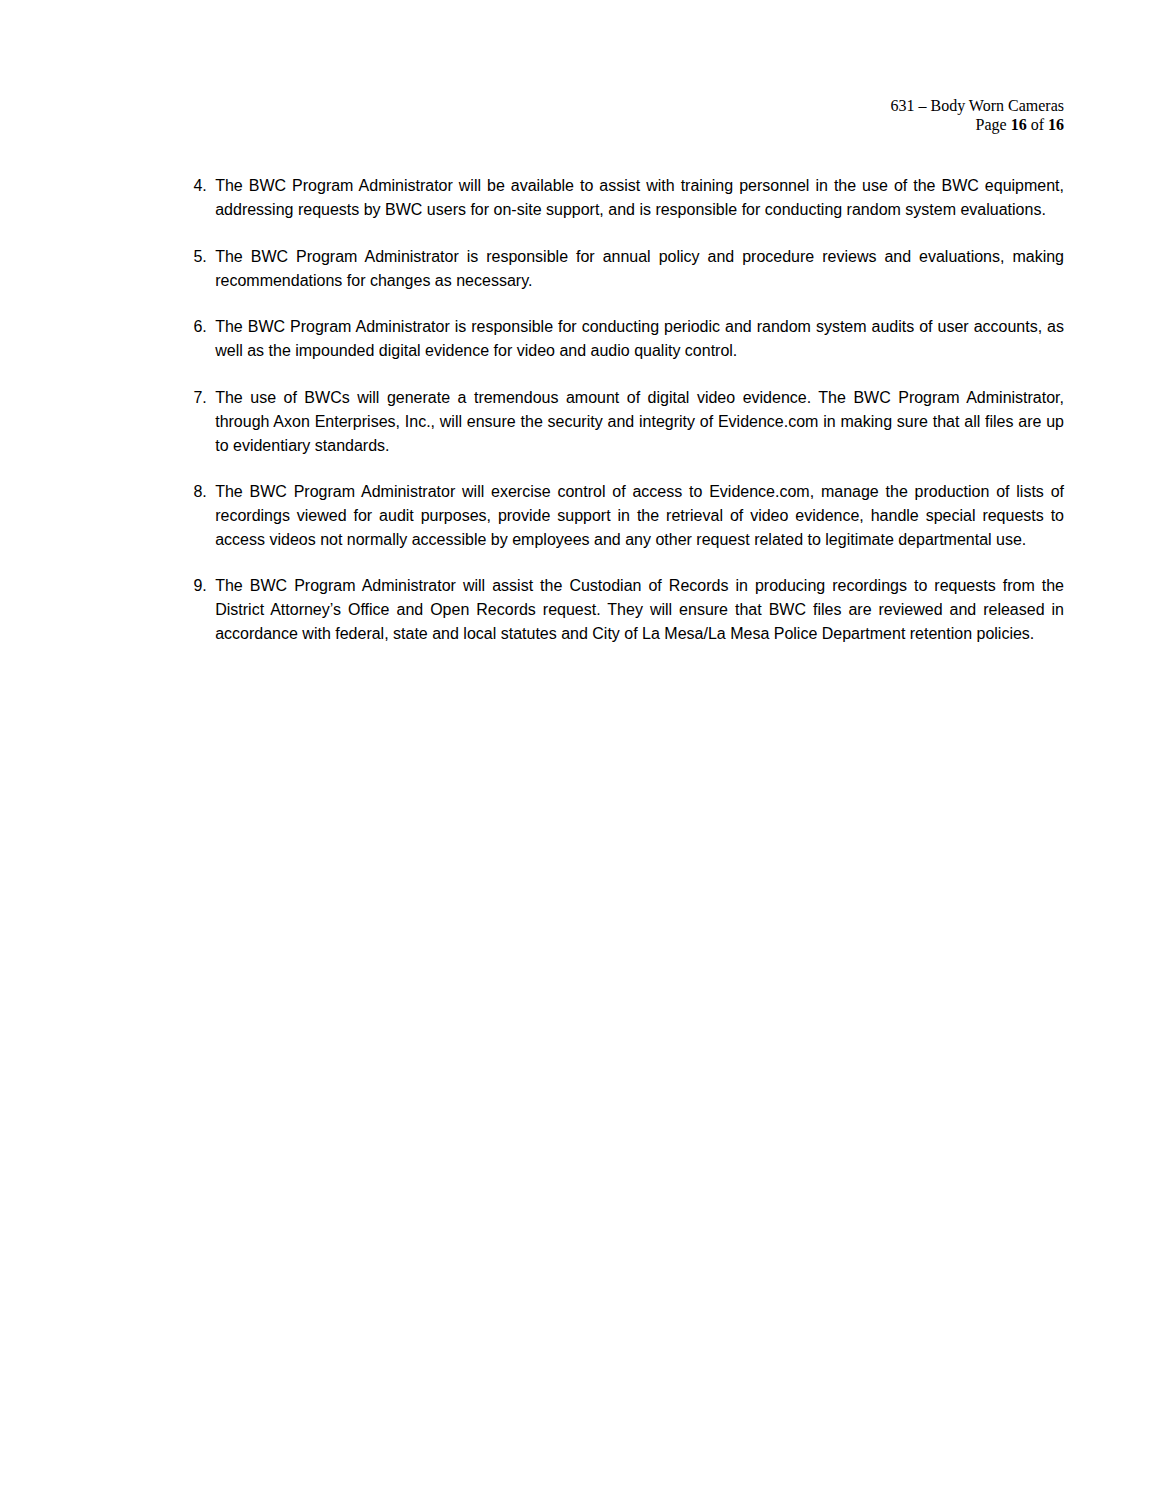631 – Body Worn Cameras
Page 16 of 16
The BWC Program Administrator will be available to assist with training personnel in the use of the BWC equipment, addressing requests by BWC users for on-site support, and is responsible for conducting random system evaluations.
The BWC Program Administrator is responsible for annual policy and procedure reviews and evaluations, making recommendations for changes as necessary.
The BWC Program Administrator is responsible for conducting periodic and random system audits of user accounts, as well as the impounded digital evidence for video and audio quality control.
The use of BWCs will generate a tremendous amount of digital video evidence. The BWC Program Administrator, through Axon Enterprises, Inc., will ensure the security and integrity of Evidence.com in making sure that all files are up to evidentiary standards.
The BWC Program Administrator will exercise control of access to Evidence.com, manage the production of lists of recordings viewed for audit purposes, provide support in the retrieval of video evidence, handle special requests to access videos not normally accessible by employees and any other request related to legitimate departmental use.
The BWC Program Administrator will assist the Custodian of Records in producing recordings to requests from the District Attorney’s Office and Open Records request. They will ensure that BWC files are reviewed and released in accordance with federal, state and local statutes and City of La Mesa/La Mesa Police Department retention policies.